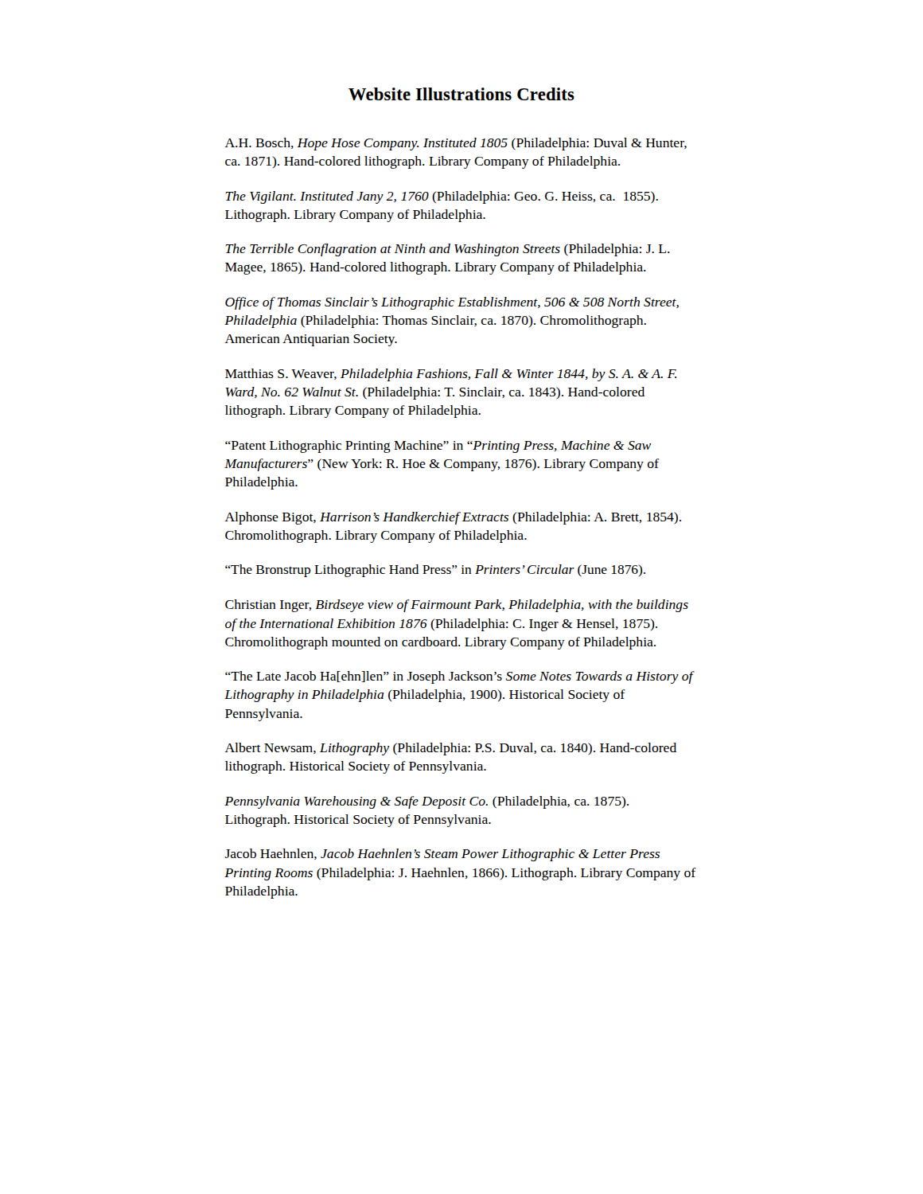Website Illustrations Credits
A.H. Bosch, Hope Hose Company. Instituted 1805 (Philadelphia: Duval & Hunter, ca. 1871). Hand-colored lithograph. Library Company of Philadelphia.
The Vigilant. Instituted Jany 2, 1760 (Philadelphia: Geo. G. Heiss, ca. 1855). Lithograph. Library Company of Philadelphia.
The Terrible Conflagration at Ninth and Washington Streets (Philadelphia: J. L. Magee, 1865). Hand-colored lithograph. Library Company of Philadelphia.
Office of Thomas Sinclair’s Lithographic Establishment, 506 & 508 North Street, Philadelphia (Philadelphia: Thomas Sinclair, ca. 1870). Chromolithograph. American Antiquarian Society.
Matthias S. Weaver, Philadelphia Fashions, Fall & Winter 1844, by S. A. & A. F. Ward, No. 62 Walnut St. (Philadelphia: T. Sinclair, ca. 1843). Hand-colored lithograph. Library Company of Philadelphia.
“Patent Lithographic Printing Machine” in “Printing Press, Machine & Saw Manufacturers” (New York: R. Hoe & Company, 1876). Library Company of Philadelphia.
Alphonse Bigot, Harrison’s Handkerchief Extracts (Philadelphia: A. Brett, 1854). Chromolithograph. Library Company of Philadelphia.
“The Bronstrup Lithographic Hand Press” in Printers’ Circular (June 1876).
Christian Inger, Birdseye view of Fairmount Park, Philadelphia, with the buildings of the International Exhibition 1876 (Philadelphia: C. Inger & Hensel, 1875). Chromolithograph mounted on cardboard. Library Company of Philadelphia.
“The Late Jacob Ha[ehn]len” in Joseph Jackson’s Some Notes Towards a History of Lithography in Philadelphia (Philadelphia, 1900). Historical Society of Pennsylvania.
Albert Newsam, Lithography (Philadelphia: P.S. Duval, ca. 1840). Hand-colored lithograph. Historical Society of Pennsylvania.
Pennsylvania Warehousing & Safe Deposit Co. (Philadelphia, ca. 1875). Lithograph. Historical Society of Pennsylvania.
Jacob Haehnlen, Jacob Haehnlen’s Steam Power Lithographic & Letter Press Printing Rooms (Philadelphia: J. Haehnlen, 1866). Lithograph. Library Company of Philadelphia.